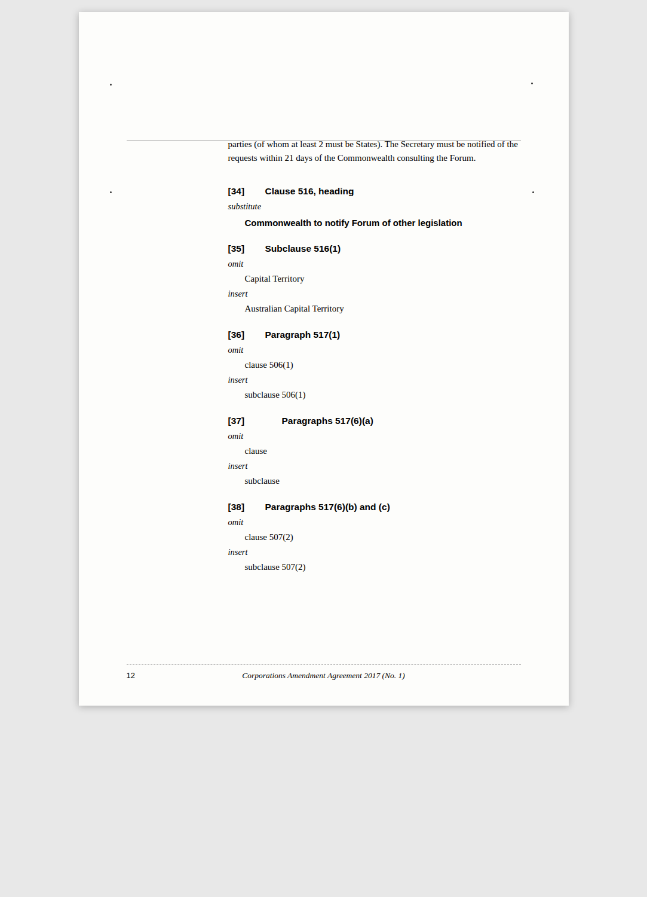parties (of whom at least 2 must be States). The Secretary must be notified of the requests within 21 days of the Commonwealth consulting the Forum.
[34] Clause 516, heading
substitute
Commonwealth to notify Forum of other legislation
[35] Subclause 516(1)
omit
Capital Territory
insert
Australian Capital Territory
[36] Paragraph 517(1)
omit
clause 506(1)
insert
subclause 506(1)
[37] Paragraphs 517(6)(a)
omit
clause
insert
subclause
[38] Paragraphs 517(6)(b) and (c)
omit
clause 507(2)
insert
subclause 507(2)
12 Corporations Amendment Agreement 2017 (No. 1)